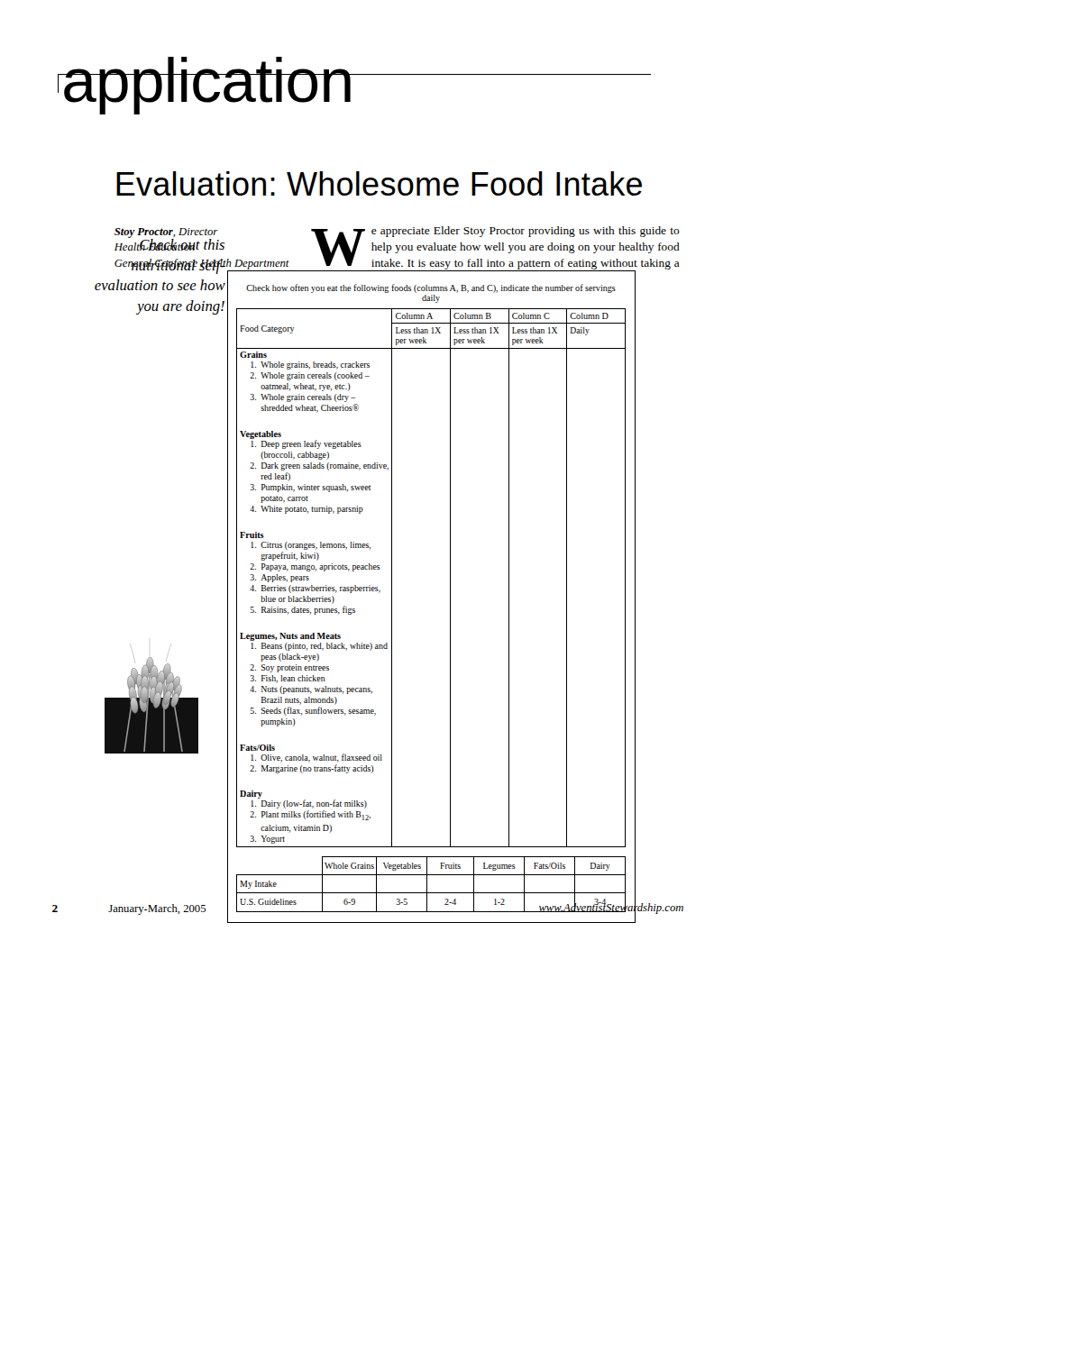application
Evaluation: Wholesome Food Intake
Stoy Proctor, Director
Health Education
General Confence Health Department
We appreciate Elder Stoy Proctor providing us with this guide to help you evaluate how well you are doing on your healthy food intake. It is easy to fall into a pattern of eating without taking a good look at how you are actually nourishing your body!
Check out this nutritional self-evaluation to see how you are doing!
Check how often you eat the following foods (columns A, B, and C), indicate the number of servings daily
| Food Category | Column A | Column B | Column C | Column D |
| Less than 1X per week | Less than 1X per week | Less than 1X per week | Daily |
| Grains Whole grains, breads, crackers Whole grain cereals (cooked – oatmeal, wheat, rye, etc.) Whole grain cereals (dry – shredded wheat, Cheerios® Vegetables Deep green leafy vegetables (broccoli, cabbage) Dark green salads (romaine, endive, red leaf) Pumpkin, winter squash, sweet potato, carrot White potato, turnip, parsnip Fruits Citrus (oranges, lemons, limes, grapefruit, kiwi) Papaya, mango, apricots, peaches Apples, pears Berries (strawberries, raspberries, blue or blackberries) Raisins, dates, prunes, figs Legumes, Nuts and Meats Beans (pinto, red, black, white) and peas (black-eye) Soy protein entrees Fish, lean chicken Nuts (peanuts, walnuts, pecans, Brazil nuts, almonds) Seeds (flax, sunflowers, sesame, pumpkin) Fats/Oils Olive, canola, walnut, flaxseed oil Margarine (no trans-fatty acids) Dairy Dairy (low-fat, non-fat milks) Plant milks (fortified with B 12 , calcium, vitamin D) Yogurt | | | | |
| | Whole Grains | Vegetables | Fruits | Legumes | Fats/Oils | Dairy |
| My Intake | | | | | | |
| U.S. Guidelines | 6-9 | 3-5 | 2-4 | 1-2 | | 3-4 |
2 January-March, 2005 www.AdventistStewardship.com